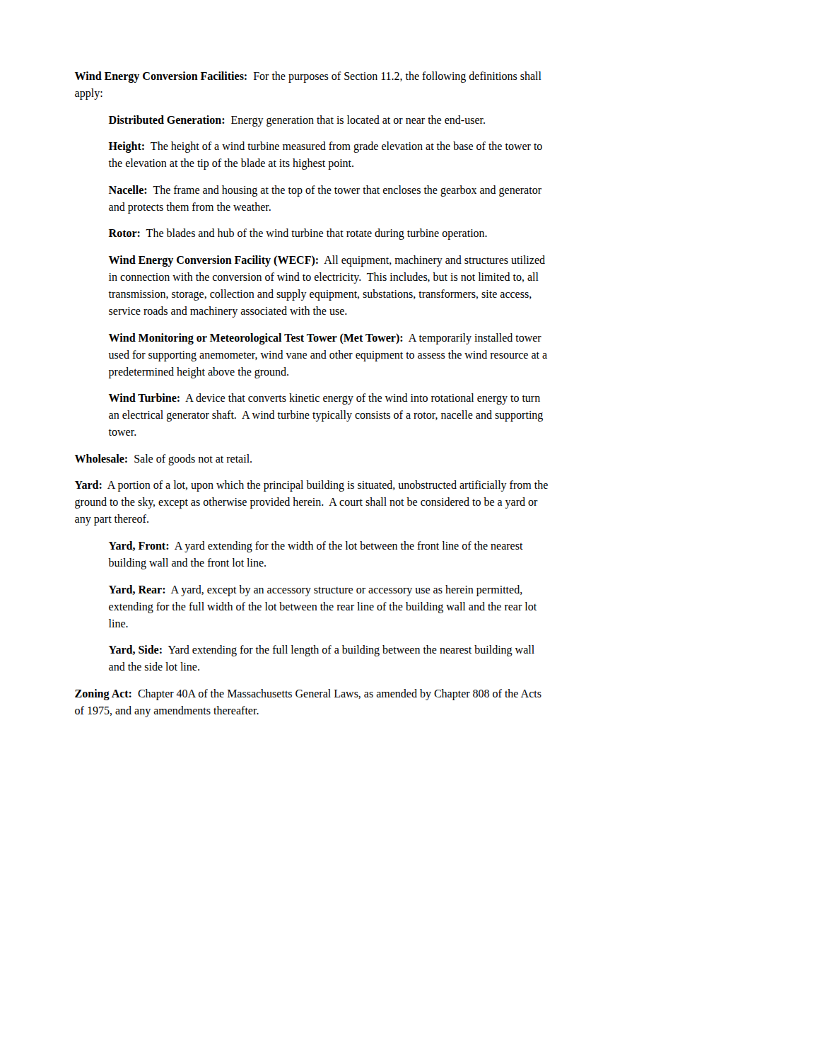Wind Energy Conversion Facilities: For the purposes of Section 11.2, the following definitions shall apply:
Distributed Generation: Energy generation that is located at or near the end-user.
Height: The height of a wind turbine measured from grade elevation at the base of the tower to the elevation at the tip of the blade at its highest point.
Nacelle: The frame and housing at the top of the tower that encloses the gearbox and generator and protects them from the weather.
Rotor: The blades and hub of the wind turbine that rotate during turbine operation.
Wind Energy Conversion Facility (WECF): All equipment, machinery and structures utilized in connection with the conversion of wind to electricity. This includes, but is not limited to, all transmission, storage, collection and supply equipment, substations, transformers, site access, service roads and machinery associated with the use.
Wind Monitoring or Meteorological Test Tower (Met Tower): A temporarily installed tower used for supporting anemometer, wind vane and other equipment to assess the wind resource at a predetermined height above the ground.
Wind Turbine: A device that converts kinetic energy of the wind into rotational energy to turn an electrical generator shaft. A wind turbine typically consists of a rotor, nacelle and supporting tower.
Wholesale: Sale of goods not at retail.
Yard: A portion of a lot, upon which the principal building is situated, unobstructed artificially from the ground to the sky, except as otherwise provided herein. A court shall not be considered to be a yard or any part thereof.
Yard, Front: A yard extending for the width of the lot between the front line of the nearest building wall and the front lot line.
Yard, Rear: A yard, except by an accessory structure or accessory use as herein permitted, extending for the full width of the lot between the rear line of the building wall and the rear lot line.
Yard, Side: Yard extending for the full length of a building between the nearest building wall and the side lot line.
Zoning Act: Chapter 40A of the Massachusetts General Laws, as amended by Chapter 808 of the Acts of 1975, and any amendments thereafter.